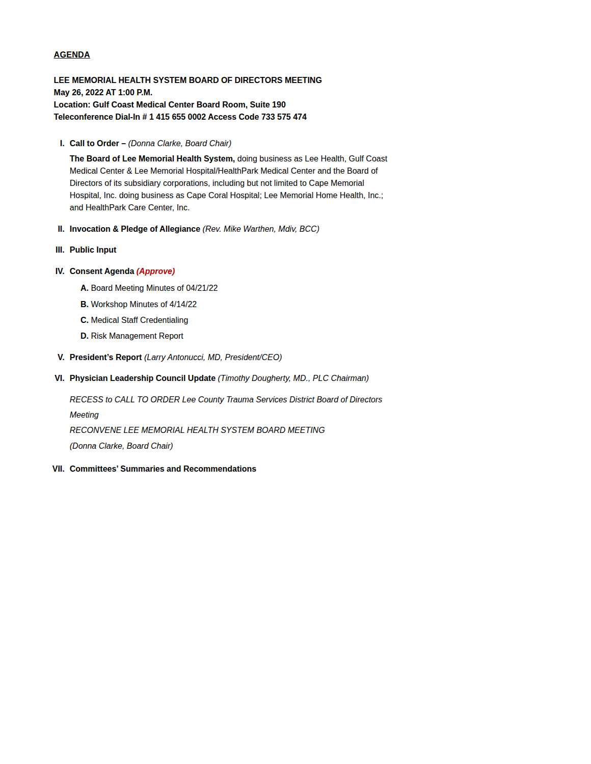AGENDA
LEE MEMORIAL HEALTH SYSTEM BOARD OF DIRECTORS MEETING
May 26, 2022 AT 1:00 P.M.
Location: Gulf Coast Medical Center Board Room, Suite 190
Teleconference Dial-In # 1 415 655 0002 Access Code 733 575 474
Call to Order – (Donna Clarke, Board Chair)
The Board of Lee Memorial Health System, doing business as Lee Health, Gulf Coast Medical Center & Lee Memorial Hospital/HealthPark Medical Center and the Board of Directors of its subsidiary corporations, including but not limited to Cape Memorial Hospital, Inc. doing business as Cape Coral Hospital; Lee Memorial Home Health, Inc.; and HealthPark Care Center, Inc.
Invocation & Pledge of Allegiance (Rev. Mike Warthen, Mdiv, BCC)
Public Input
Consent Agenda (Approve)
Board Meeting Minutes of 04/21/22
Workshop Minutes of 4/14/22
Medical Staff Credentialing
Risk Management Report
President’s Report (Larry Antonucci, MD, President/CEO)
Physician Leadership Council Update (Timothy Dougherty, MD., PLC Chairman)
RECESS to CALL TO ORDER Lee County Trauma Services District Board of Directors Meeting
RECONVENE LEE MEMORIAL HEALTH SYSTEM BOARD MEETING
(Donna Clarke, Board Chair)
Committees’ Summaries and Recommendations